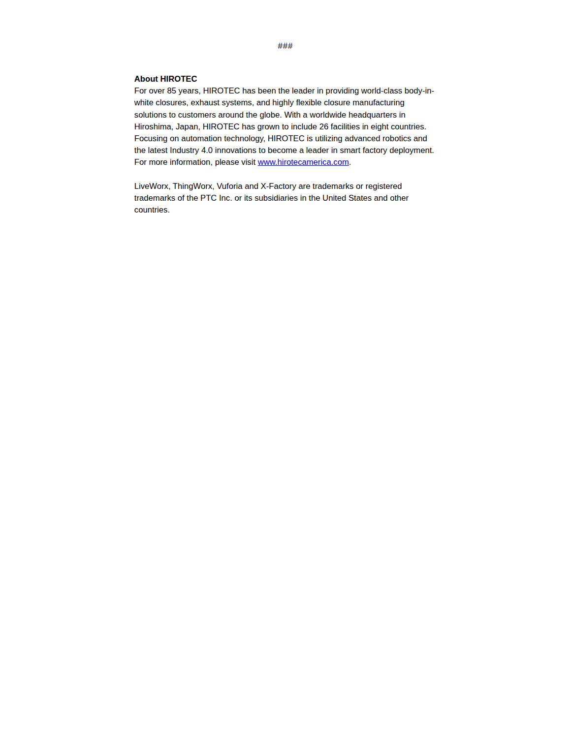###
About HIROTEC
For over 85 years, HIROTEC has been the leader in providing world-class body-in-white closures, exhaust systems, and highly flexible closure manufacturing solutions to customers around the globe. With a worldwide headquarters in Hiroshima, Japan, HIROTEC has grown to include 26 facilities in eight countries. Focusing on automation technology, HIROTEC is utilizing advanced robotics and the latest Industry 4.0 innovations to become a leader in smart factory deployment. For more information, please visit www.hirotecamerica.com.
LiveWorx, ThingWorx, Vuforia and X-Factory are trademarks or registered trademarks of the PTC Inc. or its subsidiaries in the United States and other countries.